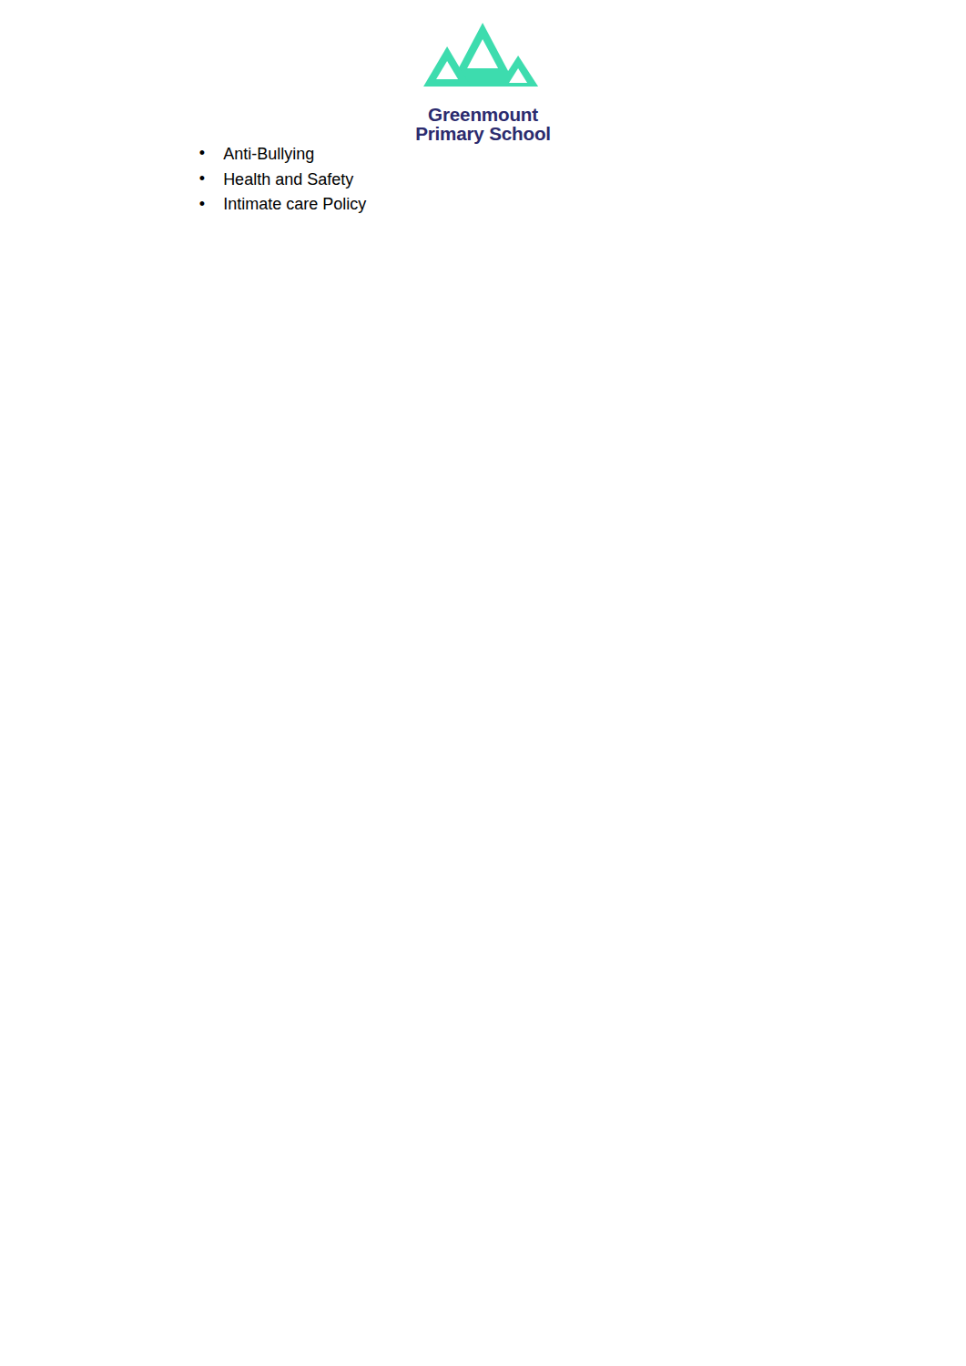Greenmount
Primary School
Anti-Bullying
Health and Safety
Intimate care Policy